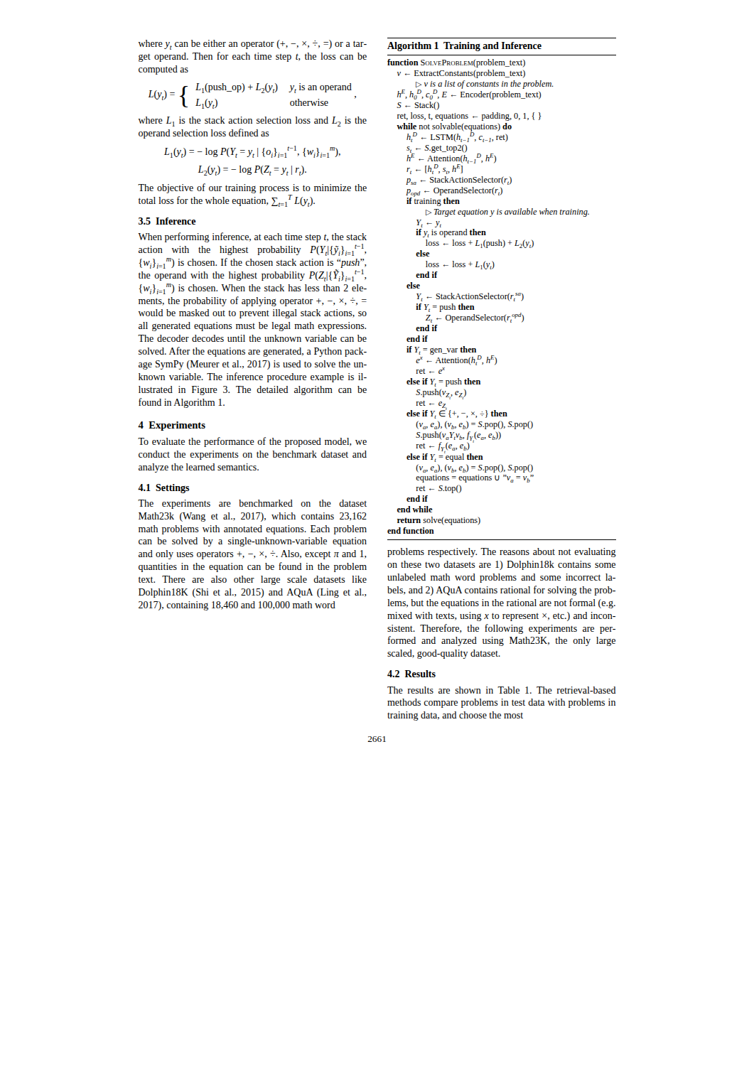where yt can be either an operator (+, −, ×, ÷, =) or a target operand. Then for each time step t, the loss can be computed as
L(yt) = { L1(push_op) + L2(yt) yt is an operand L1(yt) otherwise ,
where L1 is the stack action selection loss and L2 is the operand selection loss defined as
L1(yt) = − log P(Yt = yt | {oi}i=1t−1, {wi}i=1m),
L2(yt) = − log P(Zt = yt | rt).
The objective of our training process is to minimize the total loss for the whole equation, ∑t=1T L(yt).
3.5 Inference
When performing inference, at each time step t, the stack action with the highest probability P(Yt|{ỹi}i=1t−1, {wi}i=1m) is chosen. If the chosen stack action is “push”, the operand with the highest probability P(Zt|{Ỹi}i=1t−1, {wi}i=1m) is chosen. When the stack has less than 2 elements, the probability of applying operator +, −, ×, ÷, = would be masked out to prevent illegal stack actions, so all generated equations must be legal math expressions. The decoder decodes until the unknown variable can be solved. After the equations are generated, a Python package SymPy (Meurer et al., 2017) is used to solve the unknown variable. The inference procedure example is illustrated in Figure 3. The detailed algorithm can be found in Algorithm 1.
4 Experiments
To evaluate the performance of the proposed model, we conduct the experiments on the benchmark dataset and analyze the learned semantics.
4.1 Settings
The experiments are benchmarked on the dataset Math23k (Wang et al., 2017), which contains 23,162 math problems with annotated equations. Each problem can be solved by a single-unknown-variable equation and only uses operators +, −, ×, ÷. Also, except π and 1, quantities in the equation can be found in the problem text. There are also other large scale datasets like Dolphin18K (Shi et al., 2015) and AQuA (Ling et al., 2017), containing 18,460 and 100,000 math word
Algorithm 1 Training and Inference
function SolveProblem(problem_text) v ← ExtractConstants(problem_text) ▷ v is a list of constants in the problem. hE, h0D, c0D, E ← Encoder(problem_text) S ← Stack() ret, loss, t, equations ← padding, 0, 1, { } while not solvable(equations) do htD ← LSTM(ht−1D, ct−1, ret) st ← S.get_top2() hE ← Attention(ht−1D, hE) rt ← [htD, st, hE] psa ← StackActionSelector(rt) popd ← OperandSelector(rt) if training then ▷ Target equation y is available when training. Yt ← yt if yt is operand then loss ← loss + L1(push) + L2(yt) else loss ← loss + L1(yt) end if else Yt ← StackActionSelector(rtsa) if Yt = push then Zt ← OperandSelector(rtopd) end if end if if Yt = gen_var then ex ← Attention(htD, hE) ret ← ex else if Yt = push then S.push(vZt, eZt) ret ← eZt else if Yt ∈ {+, −, ×, ÷} then (va, ea), (vb, eb) = S.pop(), S.pop() S.push(vaYtvb, fYt(ea, eb)) ret ← fYt(ea, eb) else if Yt = equal then (va, ea), (vb, eb) = S.pop(), S.pop() equations = equations ∪ ”va = vb” ret ← S.top() end if end while return solve(equations) end function
problems respectively. The reasons about not evaluating on these two datasets are 1) Dolphin18k contains some unlabeled math word problems and some incorrect labels, and 2) AQuA contains rational for solving the problems, but the equations in the rational are not formal (e.g. mixed with texts, using x to represent ×, etc.) and inconsistent. Therefore, the following experiments are performed and analyzed using Math23K, the only large scaled, good-quality dataset.
4.2 Results
The results are shown in Table 1. The retrieval-based methods compare problems in test data with problems in training data, and choose the most
2661